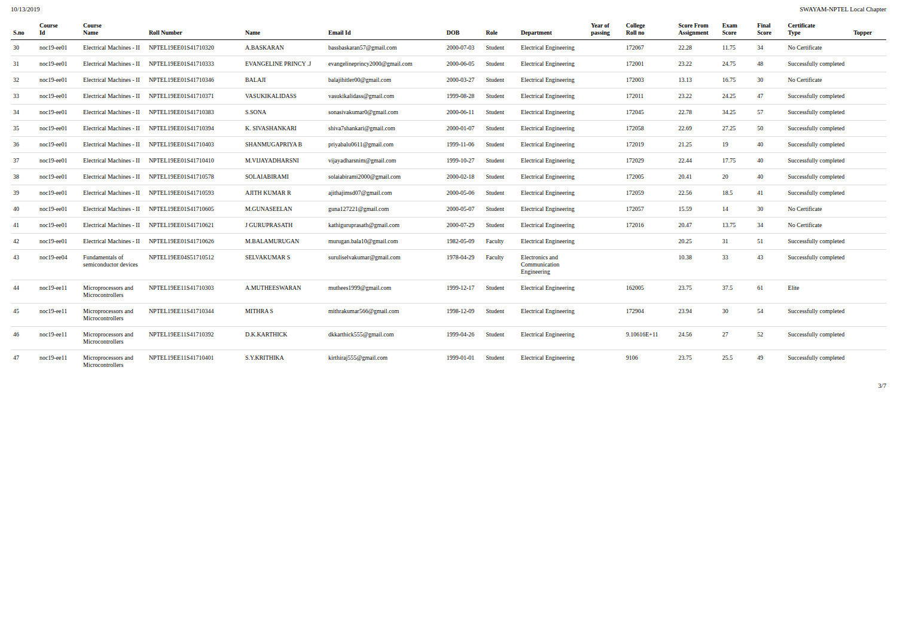10/13/2019
SWAYAM-NPTEL Local Chapter
| S.no | Course Id | Course Name | Roll Number | Name | Email Id | DOB | Role | Department | Year of passing | College Roll no | Score From Assignment | Exam Score | Final Score | Certificate Type | Topper |
| --- | --- | --- | --- | --- | --- | --- | --- | --- | --- | --- | --- | --- | --- | --- | --- |
| 30 | noc19-ee01 | Electrical Machines - II | NPTEL19EE01S41710320 | A.BASKARAN | bassbaskaran57@gmail.com | 2000-07-03 | Student | Electrical Engineering | | 172067 | 22.28 | 11.75 | 34 | No Certificate | |
| 31 | noc19-ee01 | Electrical Machines - II | NPTEL19EE01S41710333 | EVANGELINE PRINCY .J | evangelineprincy2000@gmail.com | 2000-06-05 | Student | Electrical Engineering | | 172001 | 23.22 | 24.75 | 48 | Successfully completed | |
| 32 | noc19-ee01 | Electrical Machines - II | NPTEL19EE01S41710346 | BALAJI | balajihitler00@gmail.com | 2000-03-27 | Student | Electrical Engineering | | 172003 | 13.13 | 16.75 | 30 | No Certificate | |
| 33 | noc19-ee01 | Electrical Machines - II | NPTEL19EE01S41710371 | VASUKIKALIDASS | vasukikalidass@gmail.com | 1999-08-28 | Student | Electrical Engineering | | 172011 | 23.22 | 24.25 | 47 | Successfully completed | |
| 34 | noc19-ee01 | Electrical Machines - II | NPTEL19EE01S41710383 | S.SONA | sonasivakumar0@gmail.com | 2000-06-11 | Student | Electrical Engineering | | 172045 | 22.78 | 34.25 | 57 | Successfully completed | |
| 35 | noc19-ee01 | Electrical Machines - II | NPTEL19EE01S41710394 | K. SIVASHANKARI | shiva7shankari@gmail.com | 2000-01-07 | Student | Electrical Engineering | | 172058 | 22.69 | 27.25 | 50 | Successfully completed | |
| 36 | noc19-ee01 | Electrical Machines - II | NPTEL19EE01S41710403 | SHANMUGAPRIYA B | priyabalu0611@gmail.com | 1999-11-06 | Student | Electrical Engineering | | 172019 | 21.25 | 19 | 40 | Successfully completed | |
| 37 | noc19-ee01 | Electrical Machines - II | NPTEL19EE01S41710410 | M.VIJAYADHARSNI | vijayadharsnim@gmail.com | 1999-10-27 | Student | Electrical Engineering | | 172029 | 22.44 | 17.75 | 40 | Successfully completed | |
| 38 | noc19-ee01 | Electrical Machines - II | NPTEL19EE01S41710578 | SOLAIABIRAMI | solaiabirami2000@gmail.com | 2000-02-18 | Student | Electrical Engineering | | 172005 | 20.41 | 20 | 40 | Successfully completed | |
| 39 | noc19-ee01 | Electrical Machines - II | NPTEL19EE01S41710593 | AJITH KUMAR R | ajithajimsd07@gmail.com | 2000-05-06 | Student | Electrical Engineering | | 172059 | 22.56 | 18.5 | 41 | Successfully completed | |
| 40 | noc19-ee01 | Electrical Machines - II | NPTEL19EE01S41710605 | M.GUNASEELAN | guna127221@gmail.com | 2000-05-07 | Student | Electrical Engineering | | 172057 | 15.59 | 14 | 30 | No Certificate | |
| 41 | noc19-ee01 | Electrical Machines - II | NPTEL19EE01S41710621 | J GURUPRASATH | kathiguruprasath@gmail.com | 2000-07-29 | Student | Electrical Engineering | | 172016 | 20.47 | 13.75 | 34 | No Certificate | |
| 42 | noc19-ee01 | Electrical Machines - II | NPTEL19EE01S41710626 | M.BALAMURUGAN | murugan.bala10@gmail.com | 1982-05-09 | Faculty | Electrical Engineering | | | 20.25 | 31 | 51 | Successfully completed | |
| 43 | noc19-ee04 | Fundamentals of semiconductor devices | NPTEL19EE04S51710512 | SELVAKUMAR S | suruliselvakumar@gmail.com | 1978-04-29 | Faculty | Electronics and Communication Engineering | | | 10.38 | 33 | 43 | Successfully completed | |
| 44 | noc19-ee11 | Microprocessors and Microcontrollers | NPTEL19EE11S41710303 | A.MUTHEESWARAN | muthees1999@gmail.com | 1999-12-17 | Student | Electrical Engineering | | 162005 | 23.75 | 37.5 | 61 | Elite | |
| 45 | noc19-ee11 | Microprocessors and Microcontrollers | NPTEL19EE11S41710344 | MITHRA S | mithrakumar566@gmail.com | 1998-12-09 | Student | Electrical Engineering | | 172904 | 23.94 | 30 | 54 | Successfully completed | |
| 46 | noc19-ee11 | Microprocessors and Microcontrollers | NPTEL19EE11S41710392 | D.K.KARTHICK | dkkarthick555@gmail.com | 1999-04-26 | Student | Electrical Engineering | | 9.10616E+11 | 24.56 | 27 | 52 | Successfully completed | |
| 47 | noc19-ee11 | Microprocessors and Microcontrollers | NPTEL19EE11S41710401 | S.Y.KRITHIKA | kirthiraj555@gmail.com | 1999-01-01 | Student | Electrical Engineering | | 9106 | 23.75 | 25.5 | 49 | Successfully completed | |
3/7